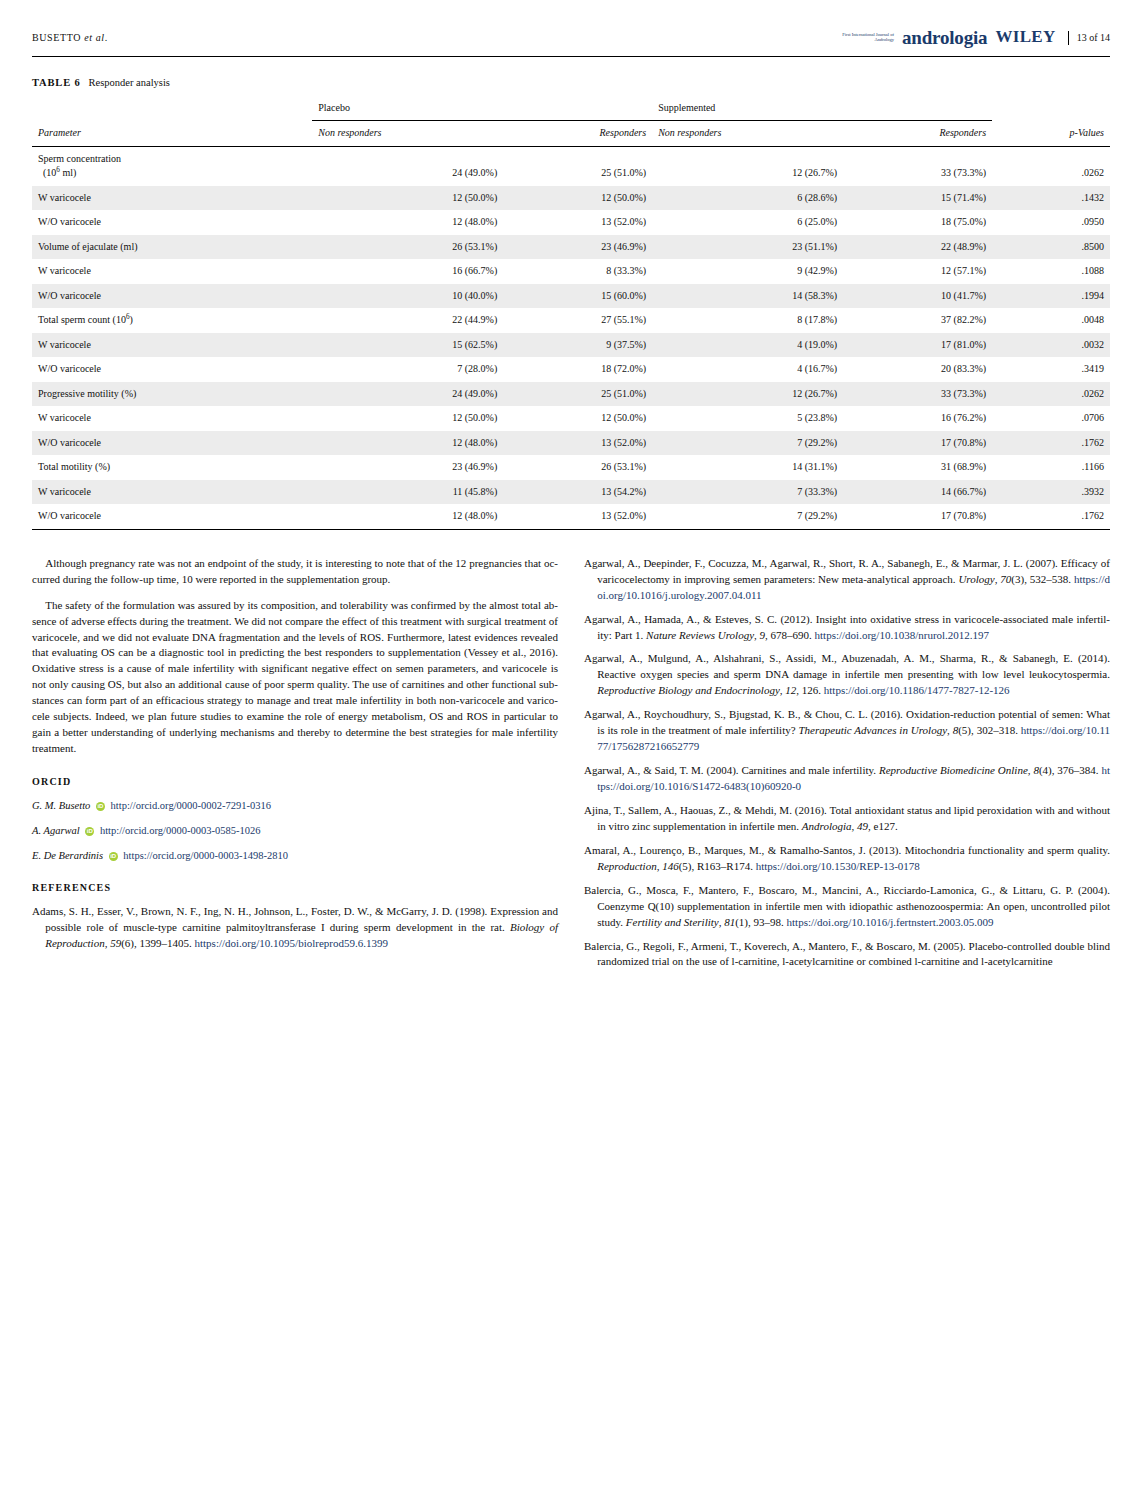Busetto et al.
First International Journal of Andrology
andrologia
WILEY
13 of 14
Table 6 Responder analysis
| | Placebo | Supplemented | |
| --- | --- | --- | --- |
| Parameter | Non responders | Responders | Non responders | Responders | p -Values |
| Sperm concentration (10 6 ml) | 24 (49.0%) | 25 (51.0%) | 12 (26.7%) | 33 (73.3%) | .0262 |
| W varicocele | 12 (50.0%) | 12 (50.0%) | 6 (28.6%) | 15 (71.4%) | .1432 |
| W/O varicocele | 12 (48.0%) | 13 (52.0%) | 6 (25.0%) | 18 (75.0%) | .0950 |
| Volume of ejaculate (ml) | 26 (53.1%) | 23 (46.9%) | 23 (51.1%) | 22 (48.9%) | .8500 |
| W varicocele | 16 (66.7%) | 8 (33.3%) | 9 (42.9%) | 12 (57.1%) | .1088 |
| W/O varicocele | 10 (40.0%) | 15 (60.0%) | 14 (58.3%) | 10 (41.7%) | .1994 |
| Total sperm count (10 6 ) | 22 (44.9%) | 27 (55.1%) | 8 (17.8%) | 37 (82.2%) | .0048 |
| W varicocele | 15 (62.5%) | 9 (37.5%) | 4 (19.0%) | 17 (81.0%) | .0032 |
| W/O varicocele | 7 (28.0%) | 18 (72.0%) | 4 (16.7%) | 20 (83.3%) | .3419 |
| Progressive motility (%) | 24 (49.0%) | 25 (51.0%) | 12 (26.7%) | 33 (73.3%) | .0262 |
| W varicocele | 12 (50.0%) | 12 (50.0%) | 5 (23.8%) | 16 (76.2%) | .0706 |
| W/O varicocele | 12 (48.0%) | 13 (52.0%) | 7 (29.2%) | 17 (70.8%) | .1762 |
| Total motility (%) | 23 (46.9%) | 26 (53.1%) | 14 (31.1%) | 31 (68.9%) | .1166 |
| W varicocele | 11 (45.8%) | 13 (54.2%) | 7 (33.3%) | 14 (66.7%) | .3932 |
| W/O varicocele | 12 (48.0%) | 13 (52.0%) | 7 (29.2%) | 17 (70.8%) | .1762 |
Although pregnancy rate was not an endpoint of the study, it is interesting to note that of the 12 pregnancies that occurred during the follow-up time, 10 were reported in the supplementation group.
The safety of the formulation was assured by its composition, and tolerability was confirmed by the almost total absence of adverse effects during the treatment. We did not compare the effect of this treatment with surgical treatment of varicocele, and we did not evaluate DNA fragmentation and the levels of ROS. Furthermore, latest evidences revealed that evaluating OS can be a diagnostic tool in predicting the best responders to supplementation (Vessey et al., 2016). Oxidative stress is a cause of male infertility with significant negative effect on semen parameters, and varicocele is not only causing OS, but also an additional cause of poor sperm quality. The use of carnitines and other functional substances can form part of an efficacious strategy to manage and treat male infertility in both non-varicocele and varicocele subjects. Indeed, we plan future studies to examine the role of energy metabolism, OS and ROS in particular to gain a better understanding of underlying mechanisms and thereby to determine the best strategies for male infertility treatment.
ORCID
G. M. Busetto iD http://orcid.org/0000-0002-7291-0316
A. Agarwal iD http://orcid.org/0000-0003-0585-1026
E. De Berardinis iD https://orcid.org/0000-0003-1498-2810
References
Adams, S. H., Esser, V., Brown, N. F., Ing, N. H., Johnson, L., Foster, D. W., & McGarry, J. D. (1998). Expression and possible role of muscle-type carnitine palmitoyltransferase I during sperm development in the rat. Biology of Reproduction, 59(6), 1399–1405. https://doi.org/10.1095/biolreprod59.6.1399
Agarwal, A., Deepinder, F., Cocuzza, M., Agarwal, R., Short, R. A., Sabanegh, E., & Marmar, J. L. (2007). Efficacy of varicocelectomy in improving semen parameters: New meta-analytical approach. Urology, 70(3), 532–538. https://doi.org/10.1016/j.urology.2007.04.011
Agarwal, A., Hamada, A., & Esteves, S. C. (2012). Insight into oxidative stress in varicocele-associated male infertility: Part 1. Nature Reviews Urology, 9, 678–690. https://doi.org/10.1038/nrurol.2012.197
Agarwal, A., Mulgund, A., Alshahrani, S., Assidi, M., Abuzenadah, A. M., Sharma, R., & Sabanegh, E. (2014). Reactive oxygen species and sperm DNA damage in infertile men presenting with low level leukocytospermia. Reproductive Biology and Endocrinology, 12, 126. https://doi.org/10.1186/1477-7827-12-126
Agarwal, A., Roychoudhury, S., Bjugstad, K. B., & Chou, C. L. (2016). Oxidation-reduction potential of semen: What is its role in the treatment of male infertility? Therapeutic Advances in Urology, 8(5), 302–318. https://doi.org/10.1177/1756287216652779
Agarwal, A., & Said, T. M. (2004). Carnitines and male infertility. Reproductive Biomedicine Online, 8(4), 376–384. https://doi.org/10.1016/S1472-6483(10)60920-0
Ajina, T., Sallem, A., Haouas, Z., & Mehdi, M. (2016). Total antioxidant status and lipid peroxidation with and without in vitro zinc supplementation in infertile men. Andrologia, 49, e127.
Amaral, A., Lourenço, B., Marques, M., & Ramalho-Santos, J. (2013). Mitochondria functionality and sperm quality. Reproduction, 146(5), R163–R174. https://doi.org/10.1530/REP-13-0178
Balercia, G., Mosca, F., Mantero, F., Boscaro, M., Mancini, A., Ricciardo-Lamonica, G., & Littaru, G. P. (2004). Coenzyme Q(10) supplementation in infertile men with idiopathic asthenozoospermia: An open, uncontrolled pilot study. Fertility and Sterility, 81(1), 93–98. https://doi.org/10.1016/j.fertnstert.2003.05.009
Balercia, G., Regoli, F., Armeni, T., Koverech, A., Mantero, F., & Boscaro, M. (2005). Placebo-controlled double blind randomized trial on the use of l-carnitine, l-acetylcarnitine or combined l-carnitine and l-acetylcarnitine